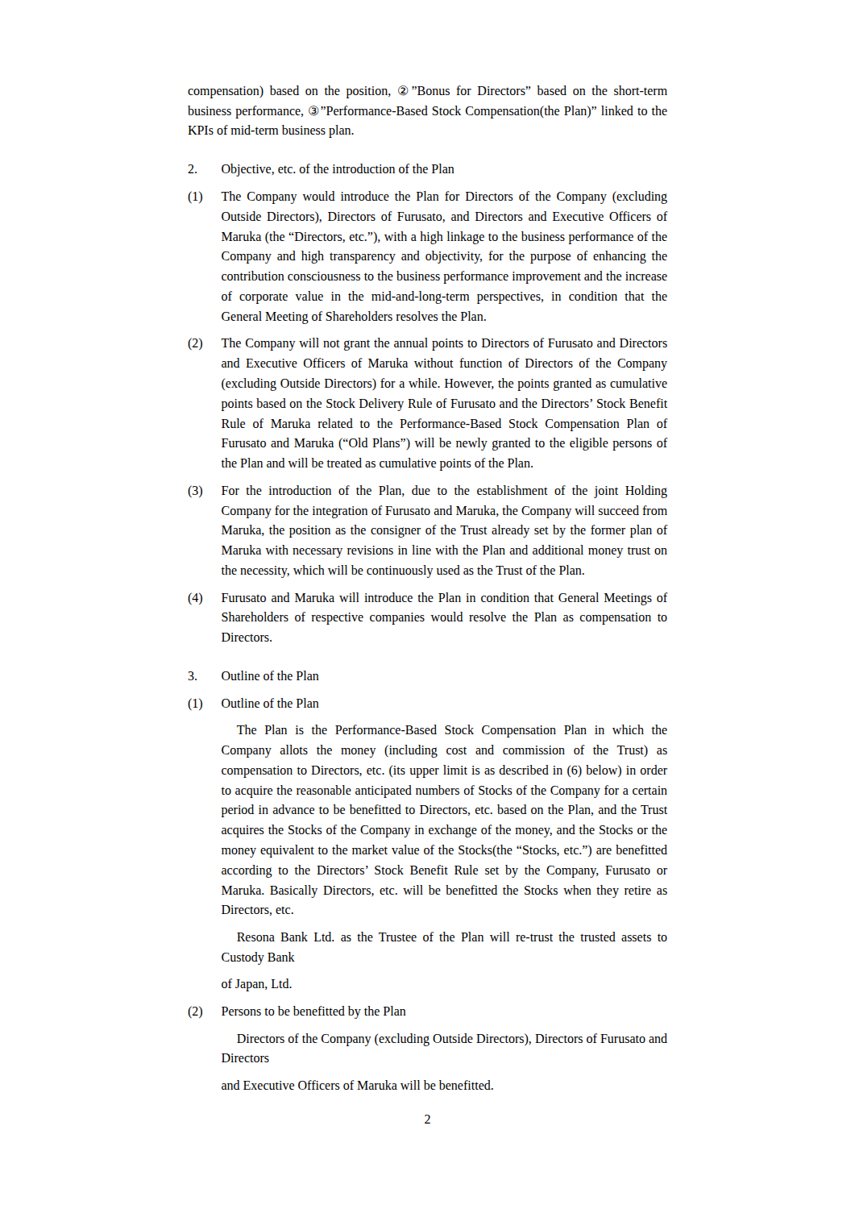compensation) based on the position, ②”Bonus for Directors” based on the short-term business performance, ③”Performance-Based Stock Compensation(the Plan)” linked to the KPIs of mid-term business plan.
2.
Objective, etc. of the introduction of the Plan
(1)
The Company would introduce the Plan for Directors of the Company (excluding Outside Directors), Directors of Furusato, and Directors and Executive Officers of Maruka (the “Directors, etc.”), with a high linkage to the business performance of the Company and high transparency and objectivity, for the purpose of enhancing the contribution consciousness to the business performance improvement and the increase of corporate value in the mid-and-long-term perspectives, in condition that the General Meeting of Shareholders resolves the Plan.
(2)
The Company will not grant the annual points to Directors of Furusato and Directors and Executive Officers of Maruka without function of Directors of the Company (excluding Outside Directors) for a while. However, the points granted as cumulative points based on the Stock Delivery Rule of Furusato and the Directors’ Stock Benefit Rule of Maruka related to the Performance-Based Stock Compensation Plan of Furusato and Maruka (“Old Plans”) will be newly granted to the eligible persons of the Plan and will be treated as cumulative points of the Plan.
(3)
For the introduction of the Plan, due to the establishment of the joint Holding Company for the integration of Furusato and Maruka, the Company will succeed from Maruka, the position as the consigner of the Trust already set by the former plan of Maruka with necessary revisions in line with the Plan and additional money trust on the necessity, which will be continuously used as the Trust of the Plan.
(4)
Furusato and Maruka will introduce the Plan in condition that General Meetings of Shareholders of respective companies would resolve the Plan as compensation to Directors.
3.
Outline of the Plan
(1)
Outline of the Plan
The Plan is the Performance-Based Stock Compensation Plan in which the Company allots the money (including cost and commission of the Trust) as compensation to Directors, etc. (its upper limit is as described in (6) below) in order to acquire the reasonable anticipated numbers of Stocks of the Company for a certain period in advance to be benefitted to Directors, etc. based on the Plan, and the Trust acquires the Stocks of the Company in exchange of the money, and the Stocks or the money equivalent to the market value of the Stocks(the “Stocks, etc.”) are benefitted according to the Directors’ Stock Benefit Rule set by the Company, Furusato or Maruka. Basically Directors, etc. will be benefitted the Stocks when they retire as Directors, etc.
Resona Bank Ltd. as the Trustee of the Plan will re-trust the trusted assets to Custody Bank
of Japan, Ltd.
(2)
Persons to be benefitted by the Plan
Directors of the Company (excluding Outside Directors), Directors of Furusato and Directors
and Executive Officers of Maruka will be benefitted.
2